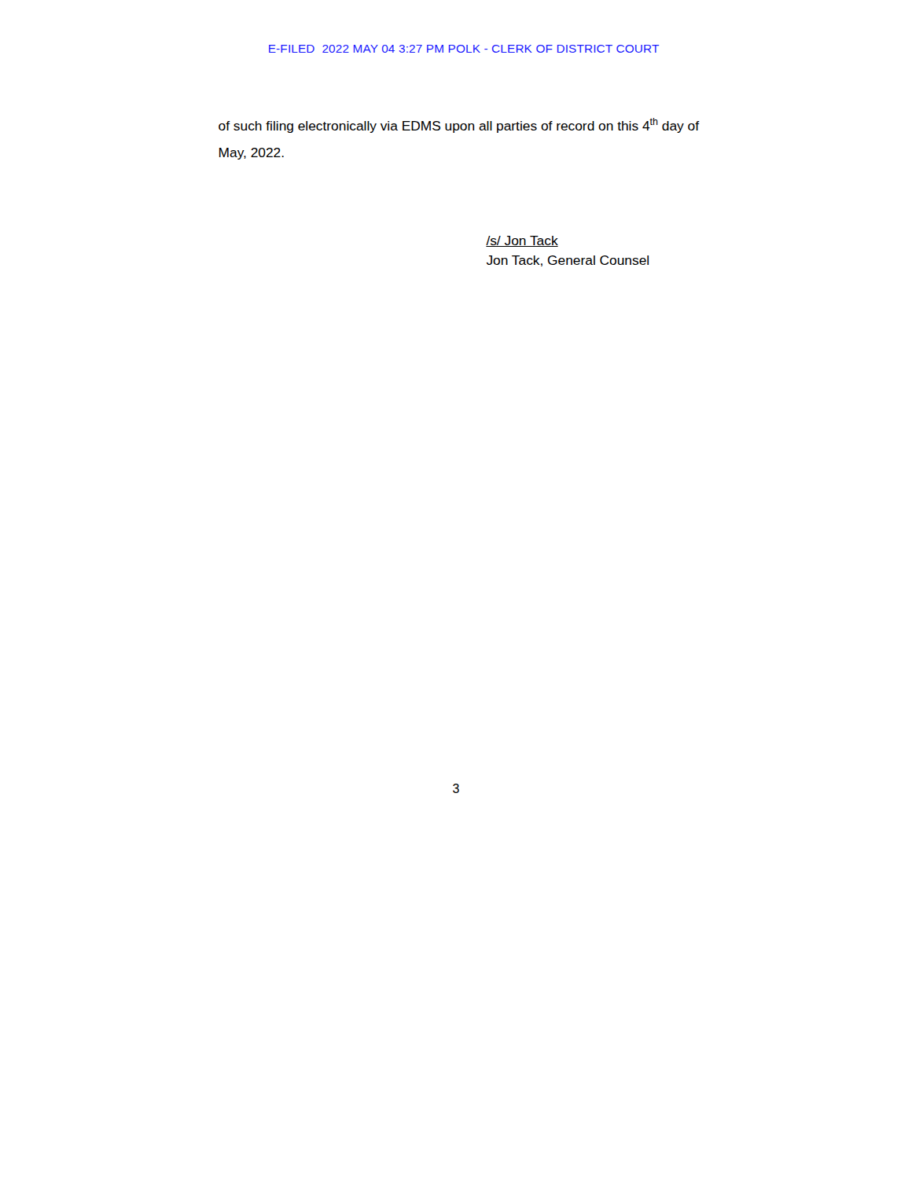E-FILED 2022 MAY 04 3:27 PM POLK - CLERK OF DISTRICT COURT
of such filing electronically via EDMS upon all parties of record on this 4th day of May, 2022.
/s/ Jon Tack
Jon Tack, General Counsel
3